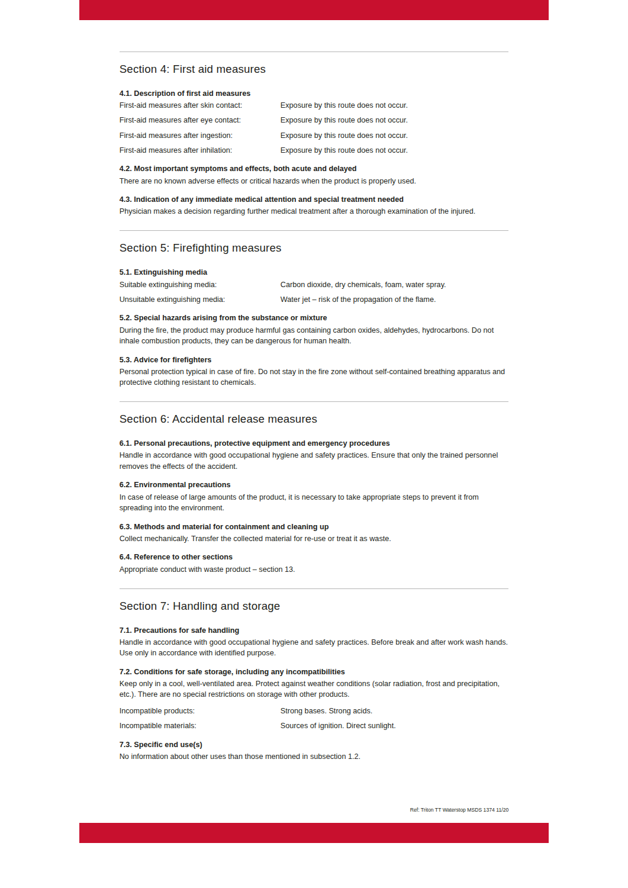Section 4: First aid measures
4.1. Description of first aid measures
First-aid measures after skin contact:
Exposure by this route does not occur.
First-aid measures after eye contact:
Exposure by this route does not occur.
First-aid measures after ingestion:
Exposure by this route does not occur.
First-aid measures after inhilation:
Exposure by this route does not occur.
4.2. Most important symptoms and effects, both acute and delayed
There are no known adverse effects or critical hazards when the product is properly used.
4.3. Indication of any immediate medical attention and special treatment needed
Physician makes a decision regarding further medical treatment after a thorough examination of the injured.
Section 5: Firefighting measures
5.1. Extinguishing media
Suitable extinguishing media:
Carbon dioxide, dry chemicals, foam, water spray.
Unsuitable extinguishing media:
Water jet – risk of the propagation of the flame.
5.2. Special hazards arising from the substance or mixture
During the fire, the product may produce harmful gas containing carbon oxides, aldehydes, hydrocarbons. Do not inhale combustion products, they can be dangerous for human health.
5.3. Advice for firefighters
Personal protection typical in case of fire. Do not stay in the fire zone without self-contained breathing apparatus and protective clothing resistant to chemicals.
Section 6: Accidental release measures
6.1. Personal precautions, protective equipment and emergency procedures
Handle in accordance with good occupational hygiene and safety practices. Ensure that only the trained personnel removes the effects of the accident.
6.2. Environmental precautions
In case of release of large amounts of the product, it is necessary to take appropriate steps to prevent it from spreading into the environment.
6.3. Methods and material for containment and cleaning up
Collect mechanically. Transfer the collected material for re-use or treat it as waste.
6.4. Reference to other sections
Appropriate conduct with waste product – section 13.
Section 7: Handling and storage
7.1. Precautions for safe handling
Handle in accordance with good occupational hygiene and safety practices. Before break and after work wash hands. Use only in accordance with identified purpose.
7.2. Conditions for safe storage, including any incompatibilities
Keep only in a cool, well-ventilated area. Protect against weather conditions (solar radiation, frost and precipitation, etc.). There are no special restrictions on storage with other products.
Incompatible products:
Strong bases. Strong acids.
Incompatible materials:
Sources of ignition. Direct sunlight.
7.3. Specific end use(s)
No information about other uses than those mentioned in subsection 1.2.
Ref: Triton TT Waterstop MSDS 1374 11/20